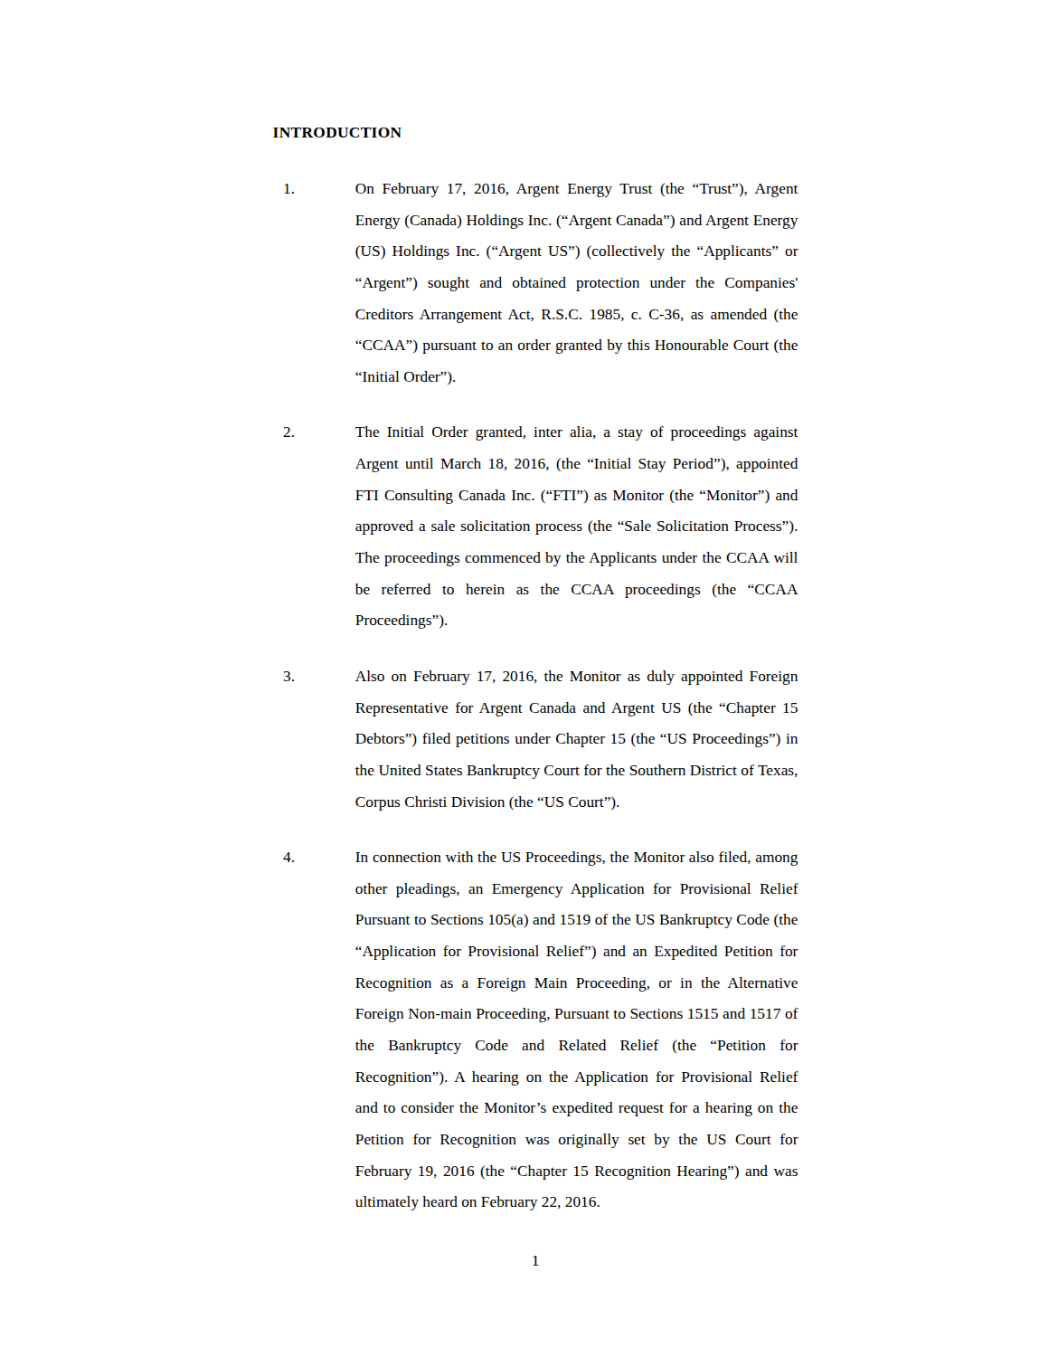INTRODUCTION
On February 17, 2016, Argent Energy Trust (the “Trust”), Argent Energy (Canada) Holdings Inc. (“Argent Canada”) and Argent Energy (US) Holdings Inc. (“Argent US”) (collectively the “Applicants” or “Argent”) sought and obtained protection under the Companies' Creditors Arrangement Act, R.S.C. 1985, c. C-36, as amended (the “CCAA”) pursuant to an order granted by this Honourable Court (the “Initial Order”).
The Initial Order granted, inter alia, a stay of proceedings against Argent until March 18, 2016, (the “Initial Stay Period”), appointed FTI Consulting Canada Inc. (“FTI”) as Monitor (the “Monitor”) and approved a sale solicitation process (the “Sale Solicitation Process”). The proceedings commenced by the Applicants under the CCAA will be referred to herein as the CCAA proceedings (the “CCAA Proceedings”).
Also on February 17, 2016, the Monitor as duly appointed Foreign Representative for Argent Canada and Argent US (the “Chapter 15 Debtors”) filed petitions under Chapter 15 (the “US Proceedings”) in the United States Bankruptcy Court for the Southern District of Texas, Corpus Christi Division (the “US Court”).
In connection with the US Proceedings, the Monitor also filed, among other pleadings, an Emergency Application for Provisional Relief Pursuant to Sections 105(a) and 1519 of the US Bankruptcy Code (the “Application for Provisional Relief”) and an Expedited Petition for Recognition as a Foreign Main Proceeding, or in the Alternative Foreign Non-main Proceeding, Pursuant to Sections 1515 and 1517 of the Bankruptcy Code and Related Relief (the “Petition for Recognition”). A hearing on the Application for Provisional Relief and to consider the Monitor’s expedited request for a hearing on the Petition for Recognition was originally set by the US Court for February 19, 2016 (the “Chapter 15 Recognition Hearing”) and was ultimately heard on February 22, 2016.
1